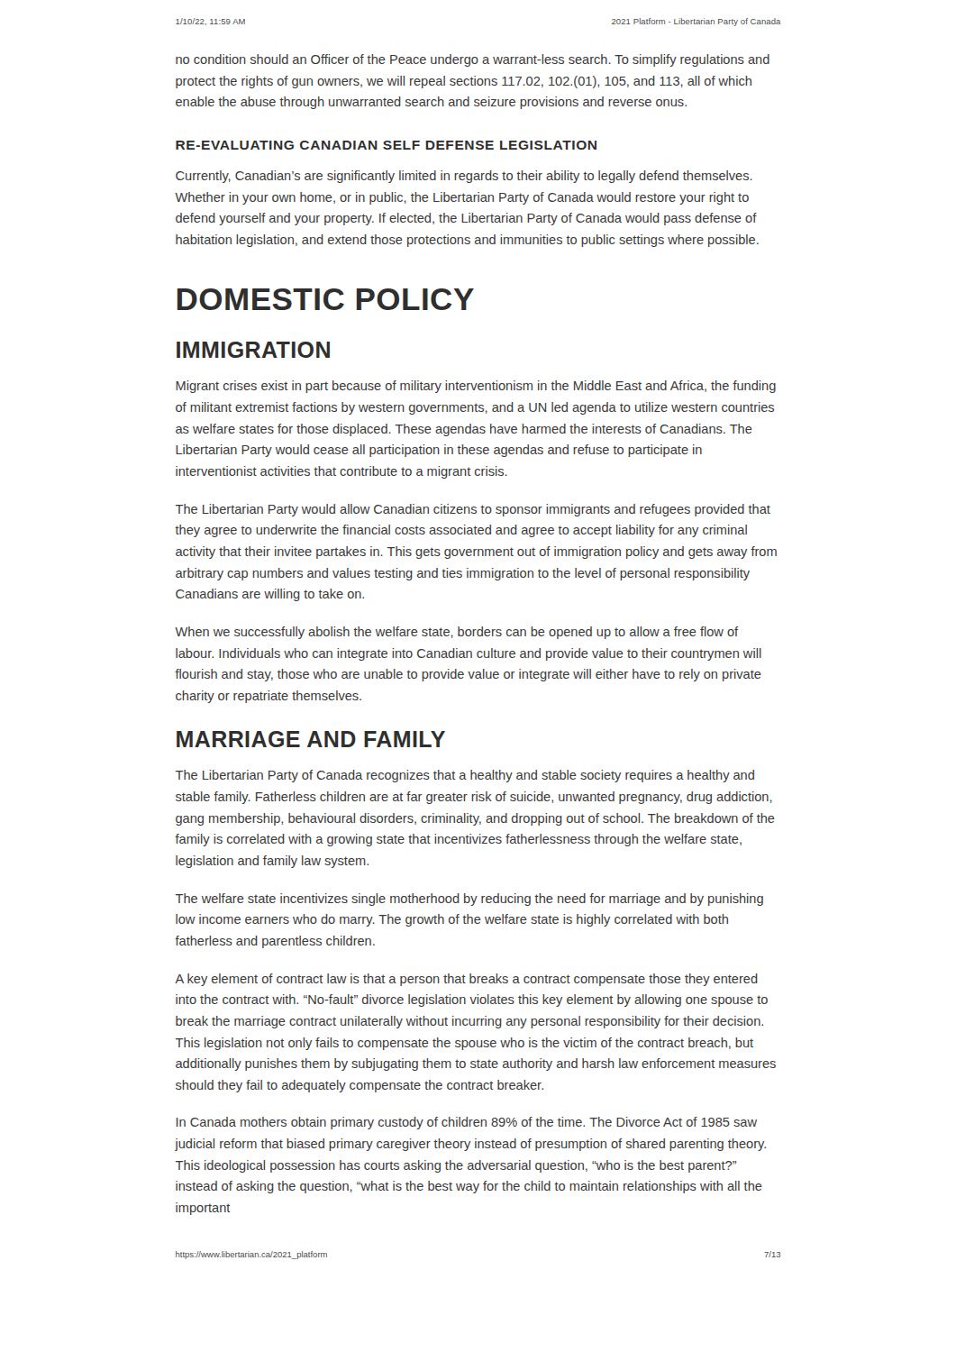1/10/22, 11:59 AM 2021 Platform - Libertarian Party of Canada
no condition should an Officer of the Peace undergo a warrant-less search. To simplify regulations and protect the rights of gun owners, we will repeal sections 117.02, 102.(01), 105, and 113, all of which enable the abuse through unwarranted search and seizure provisions and reverse onus.
Re-evaluating Canadian Self Defense Legislation
Currently, Canadian’s are significantly limited in regards to their ability to legally defend themselves. Whether in your own home, or in public, the Libertarian Party of Canada would restore your right to defend yourself and your property. If elected, the Libertarian Party of Canada would pass defense of habitation legislation, and extend those protections and immunities to public settings where possible.
Domestic Policy
Immigration
Migrant crises exist in part because of military interventionism in the Middle East and Africa, the funding of militant extremist factions by western governments, and a UN led agenda to utilize western countries as welfare states for those displaced. These agendas have harmed the interests of Canadians. The Libertarian Party would cease all participation in these agendas and refuse to participate in interventionist activities that contribute to a migrant crisis.
The Libertarian Party would allow Canadian citizens to sponsor immigrants and refugees provided that they agree to underwrite the financial costs associated and agree to accept liability for any criminal activity that their invitee partakes in. This gets government out of immigration policy and gets away from arbitrary cap numbers and values testing and ties immigration to the level of personal responsibility Canadians are willing to take on.
When we successfully abolish the welfare state, borders can be opened up to allow a free flow of labour. Individuals who can integrate into Canadian culture and provide value to their countrymen will flourish and stay, those who are unable to provide value or integrate will either have to rely on private charity or repatriate themselves.
Marriage and Family
The Libertarian Party of Canada recognizes that a healthy and stable society requires a healthy and stable family. Fatherless children are at far greater risk of suicide, unwanted pregnancy, drug addiction, gang membership, behavioural disorders, criminality, and dropping out of school. The breakdown of the family is correlated with a growing state that incentivizes fatherlessness through the welfare state, legislation and family law system.
The welfare state incentivizes single motherhood by reducing the need for marriage and by punishing low income earners who do marry. The growth of the welfare state is highly correlated with both fatherless and parentless children.
A key element of contract law is that a person that breaks a contract compensate those they entered into the contract with. “No-fault” divorce legislation violates this key element by allowing one spouse to break the marriage contract unilaterally without incurring any personal responsibility for their decision. This legislation not only fails to compensate the spouse who is the victim of the contract breach, but additionally punishes them by subjugating them to state authority and harsh law enforcement measures should they fail to adequately compensate the contract breaker.
In Canada mothers obtain primary custody of children 89% of the time. The Divorce Act of 1985 saw judicial reform that biased primary caregiver theory instead of presumption of shared parenting theory. This ideological possession has courts asking the adversarial question, “who is the best parent?” instead of asking the question, “what is the best way for the child to maintain relationships with all the important
https://www.libertarian.ca/2021_platform 7/13